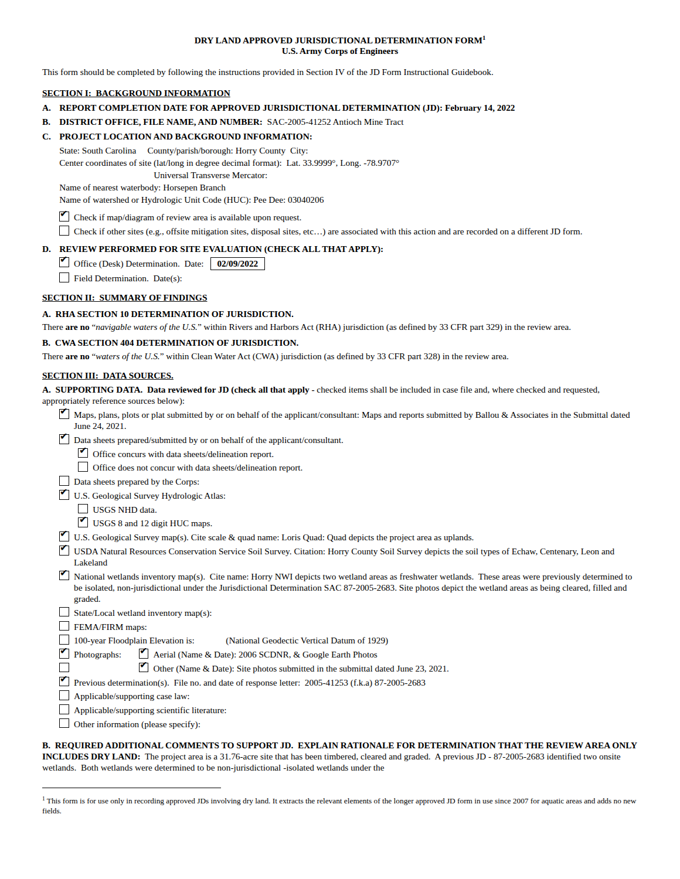DRY LAND APPROVED JURISDICTIONAL DETERMINATION FORM1 U.S. Army Corps of Engineers
This form should be completed by following the instructions provided in Section IV of the JD Form Instructional Guidebook.
SECTION I: BACKGROUND INFORMATION
A.
REPORT COMPLETION DATE FOR APPROVED JURISDICTIONAL DETERMINATION (JD): February 14, 2022
B.
DISTRICT OFFICE, FILE NAME, AND NUMBER: SAC-2005-41252 Antioch Mine Tract
C.
PROJECT LOCATION AND BACKGROUND INFORMATION:
State: South Carolina County/parish/borough: Horry County City:
Center coordinates of site (lat/long in degree decimal format): Lat. 33.9999°, Long. -78.9707°
Universal Transverse Mercator:
Name of nearest waterbody: Horsepen Branch
Name of watershed or Hydrologic Unit Code (HUC): Pee Dee: 03040206
Check if map/diagram of review area is available upon request.
Check if other sites (e.g., offsite mitigation sites, disposal sites, etc…) are associated with this action and are recorded on a different JD form.
D.
REVIEW PERFORMED FOR SITE EVALUATION (CHECK ALL THAT APPLY):
Office (Desk) Determination. Date: 02/09/2022
Field Determination. Date(s):
SECTION II: SUMMARY OF FINDINGS
A. RHA SECTION 10 DETERMINATION OF JURISDICTION.
There are no “navigable waters of the U.S.” within Rivers and Harbors Act (RHA) jurisdiction (as defined by 33 CFR part 329) in the review area.
B. CWA SECTION 404 DETERMINATION OF JURISDICTION.
There are no “waters of the U.S.” within Clean Water Act (CWA) jurisdiction (as defined by 33 CFR part 328) in the review area.
SECTION III: DATA SOURCES.
A. SUPPORTING DATA. Data reviewed for JD (check all that apply - checked items shall be included in case file and, where checked and requested, appropriately reference sources below):
Maps, plans, plots or plat submitted by or on behalf of the applicant/consultant: Maps and reports submitted by Ballou & Associates in the Submittal dated June 24, 2021.
Data sheets prepared/submitted by or on behalf of the applicant/consultant.
Office concurs with data sheets/delineation report.
Office does not concur with data sheets/delineation report.
Data sheets prepared by the Corps:
U.S. Geological Survey Hydrologic Atlas:
USGS NHD data.
USGS 8 and 12 digit HUC maps.
U.S. Geological Survey map(s). Cite scale & quad name: Loris Quad: Quad depicts the project area as uplands.
USDA Natural Resources Conservation Service Soil Survey. Citation: Horry County Soil Survey depicts the soil types of Echaw, Centenary, Leon and Lakeland
National wetlands inventory map(s). Cite name: Horry NWI depicts two wetland areas as freshwater wetlands. These areas were previously determined to be isolated, non-jurisdictional under the Jurisdictional Determination SAC 87-2005-2683. Site photos depict the wetland areas as being cleared, filled and graded.
State/Local wetland inventory map(s):
FEMA/FIRM maps:
100-year Floodplain Elevation is: (National Geodectic Vertical Datum of 1929)
Photographs: Aerial (Name & Date): 2006 SCDNR, & Google Earth Photos
Other (Name & Date): Site photos submitted in the submittal dated June 23, 2021.
Previous determination(s). File no. and date of response letter: 2005-41253 (f.k.a) 87-2005-2683
Applicable/supporting case law:
Applicable/supporting scientific literature:
Other information (please specify):
B. REQUIRED ADDITIONAL COMMENTS TO SUPPORT JD. EXPLAIN RATIONALE FOR DETERMINATION THAT THE REVIEW AREA ONLY INCLUDES DRY LAND: The project area is a 31.76-acre site that has been timbered, cleared and graded. A previous JD - 87-2005-2683 identified two onsite wetlands. Both wetlands were determined to be non-jurisdictional -isolated wetlands under the
1 This form is for use only in recording approved JDs involving dry land. It extracts the relevant elements of the longer approved JD form in use since 2007 for aquatic areas and adds no new fields.